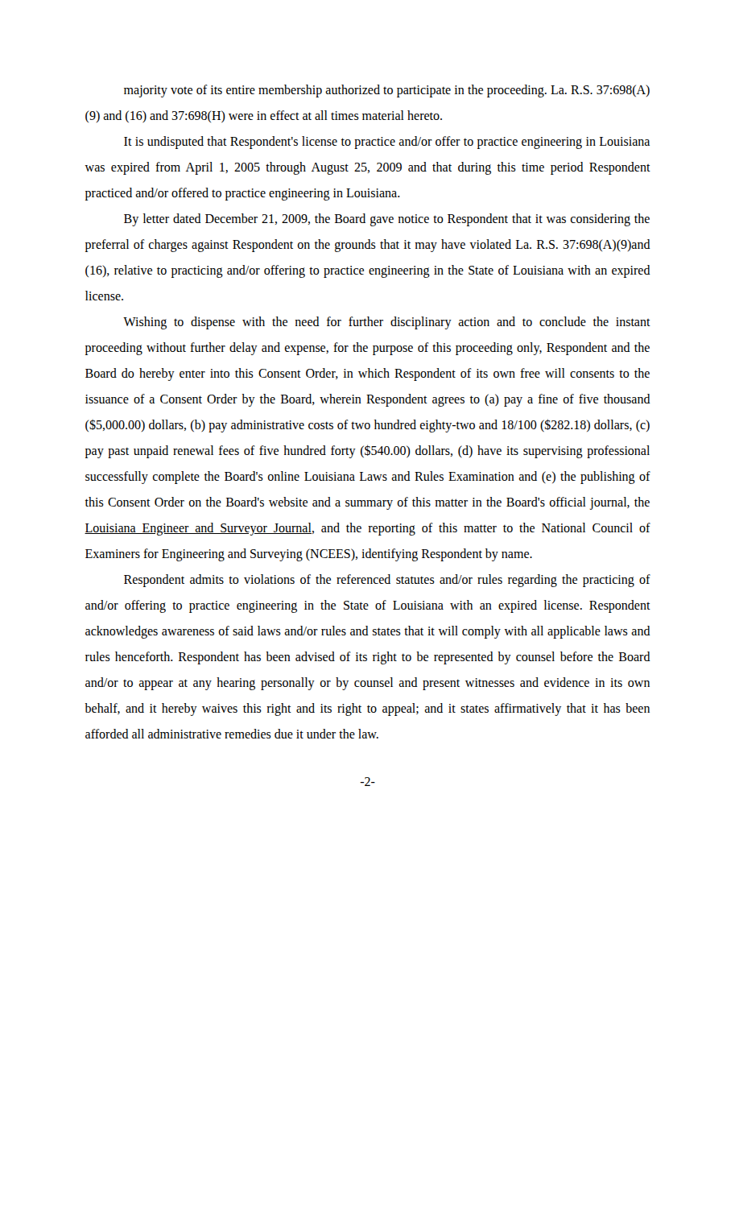majority vote of its entire membership authorized to participate in the proceeding. La. R.S. 37:698(A)(9) and (16) and 37:698(H) were in effect at all times material hereto.
It is undisputed that Respondent's license to practice and/or offer to practice engineering in Louisiana was expired from April 1, 2005 through August 25, 2009 and that during this time period Respondent practiced and/or offered to practice engineering in Louisiana.
By letter dated December 21, 2009, the Board gave notice to Respondent that it was considering the preferral of charges against Respondent on the grounds that it may have violated La. R.S. 37:698(A)(9)and (16), relative to practicing and/or offering to practice engineering in the State of Louisiana with an expired license.
Wishing to dispense with the need for further disciplinary action and to conclude the instant proceeding without further delay and expense, for the purpose of this proceeding only, Respondent and the Board do hereby enter into this Consent Order, in which Respondent of its own free will consents to the issuance of a Consent Order by the Board, wherein Respondent agrees to (a) pay a fine of five thousand ($5,000.00) dollars, (b) pay administrative costs of two hundred eighty-two and 18/100 ($282.18) dollars, (c) pay past unpaid renewal fees of five hundred forty ($540.00) dollars, (d) have its supervising professional successfully complete the Board's online Louisiana Laws and Rules Examination and (e) the publishing of this Consent Order on the Board's website and a summary of this matter in the Board's official journal, the Louisiana Engineer and Surveyor Journal, and the reporting of this matter to the National Council of Examiners for Engineering and Surveying (NCEES), identifying Respondent by name.
Respondent admits to violations of the referenced statutes and/or rules regarding the practicing of and/or offering to practice engineering in the State of Louisiana with an expired license. Respondent acknowledges awareness of said laws and/or rules and states that it will comply with all applicable laws and rules henceforth. Respondent has been advised of its right to be represented by counsel before the Board and/or to appear at any hearing personally or by counsel and present witnesses and evidence in its own behalf, and it hereby waives this right and its right to appeal; and it states affirmatively that it has been afforded all administrative remedies due it under the law.
-2-